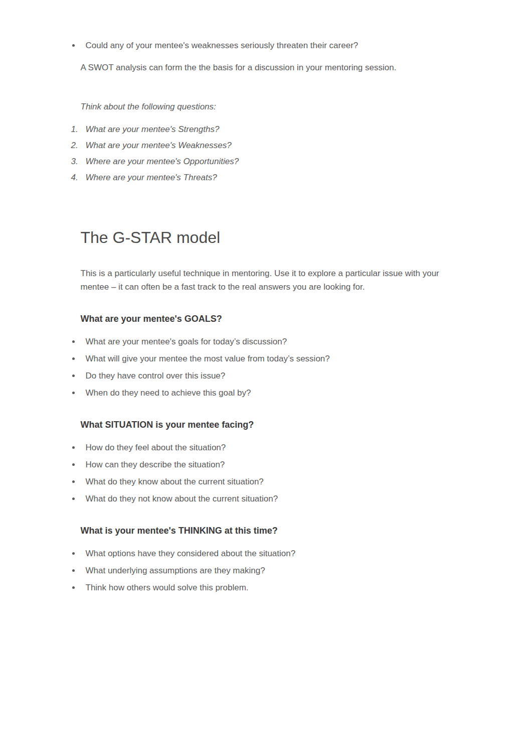Could any of your mentee's weaknesses seriously threaten their career?
A SWOT analysis can form the the basis for a discussion in your mentoring session.
Think about the following questions:
What are your mentee's Strengths?
What are your mentee's Weaknesses?
Where are your mentee's Opportunities?
Where are your mentee's Threats?
The G-STAR model
This is a particularly useful technique in mentoring. Use it to explore a particular issue with your mentee – it can often be a fast track to the real answers you are looking for.
What are your mentee's GOALS?
What are your mentee's goals for today’s discussion?
What will give your mentee the most value from today’s session?
Do they have control over this issue?
When do they need to achieve this goal by?
What SITUATION is your mentee facing?
How do they feel about the situation?
How can they describe the situation?
What do they know about the current situation?
What do they not know about the current situation?
What is your mentee's THINKING at this time?
What options have they considered about the situation?
What underlying assumptions are they making?
Think how others would solve this problem.